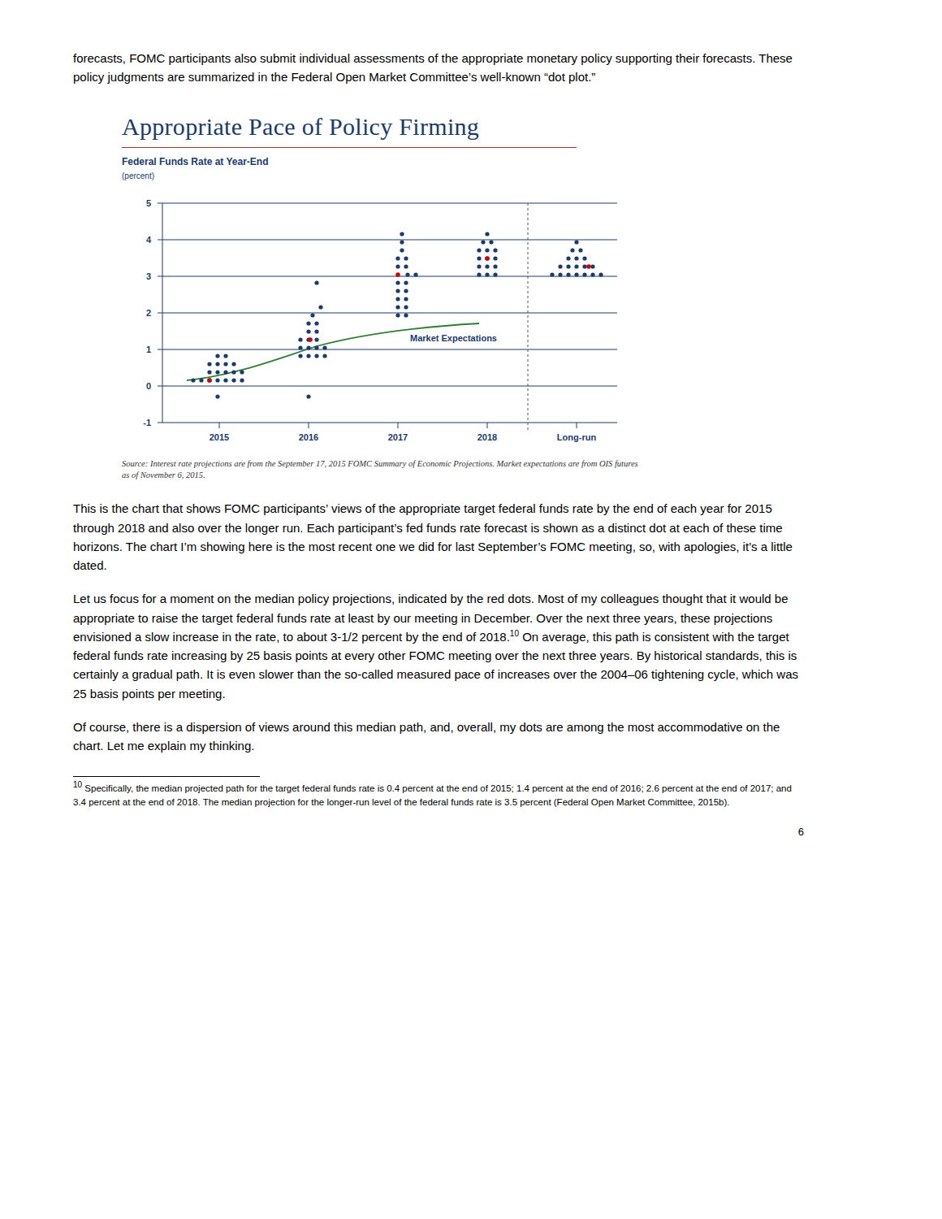forecasts, FOMC participants also submit individual assessments of the appropriate monetary policy supporting their forecasts. These policy judgments are summarized in the Federal Open Market Committee’s well-known “dot plot.”
Appropriate Pace of Policy Firming
Federal Funds Rate at Year-End
(percent)
5 4 3 2 1 0 -1 2015 2016 2017 2018 Long-run Market Expectations
Source: Interest rate projections are from the September 17, 2015 FOMC Summary of Economic Projections. Market expectations are from OIS futures as of November 6, 2015.
This is the chart that shows FOMC participants’ views of the appropriate target federal funds rate by the end of each year for 2015 through 2018 and also over the longer run. Each participant’s fed funds rate forecast is shown as a distinct dot at each of these time horizons. The chart I’m showing here is the most recent one we did for last September’s FOMC meeting, so, with apologies, it’s a little dated.
Let us focus for a moment on the median policy projections, indicated by the red dots. Most of my colleagues thought that it would be appropriate to raise the target federal funds rate at least by our meeting in December. Over the next three years, these projections envisioned a slow increase in the rate, to about 3-1/2 percent by the end of 2018.10 On average, this path is consistent with the target federal funds rate increasing by 25 basis points at every other FOMC meeting over the next three years. By historical standards, this is certainly a gradual path. It is even slower than the so-called measured pace of increases over the 2004–06 tightening cycle, which was 25 basis points per meeting.
Of course, there is a dispersion of views around this median path, and, overall, my dots are among the most accommodative on the chart. Let me explain my thinking.
10 Specifically, the median projected path for the target federal funds rate is 0.4 percent at the end of 2015; 1.4 percent at the end of 2016; 2.6 percent at the end of 2017; and 3.4 percent at the end of 2018. The median projection for the longer-run level of the federal funds rate is 3.5 percent (Federal Open Market Committee, 2015b).
6